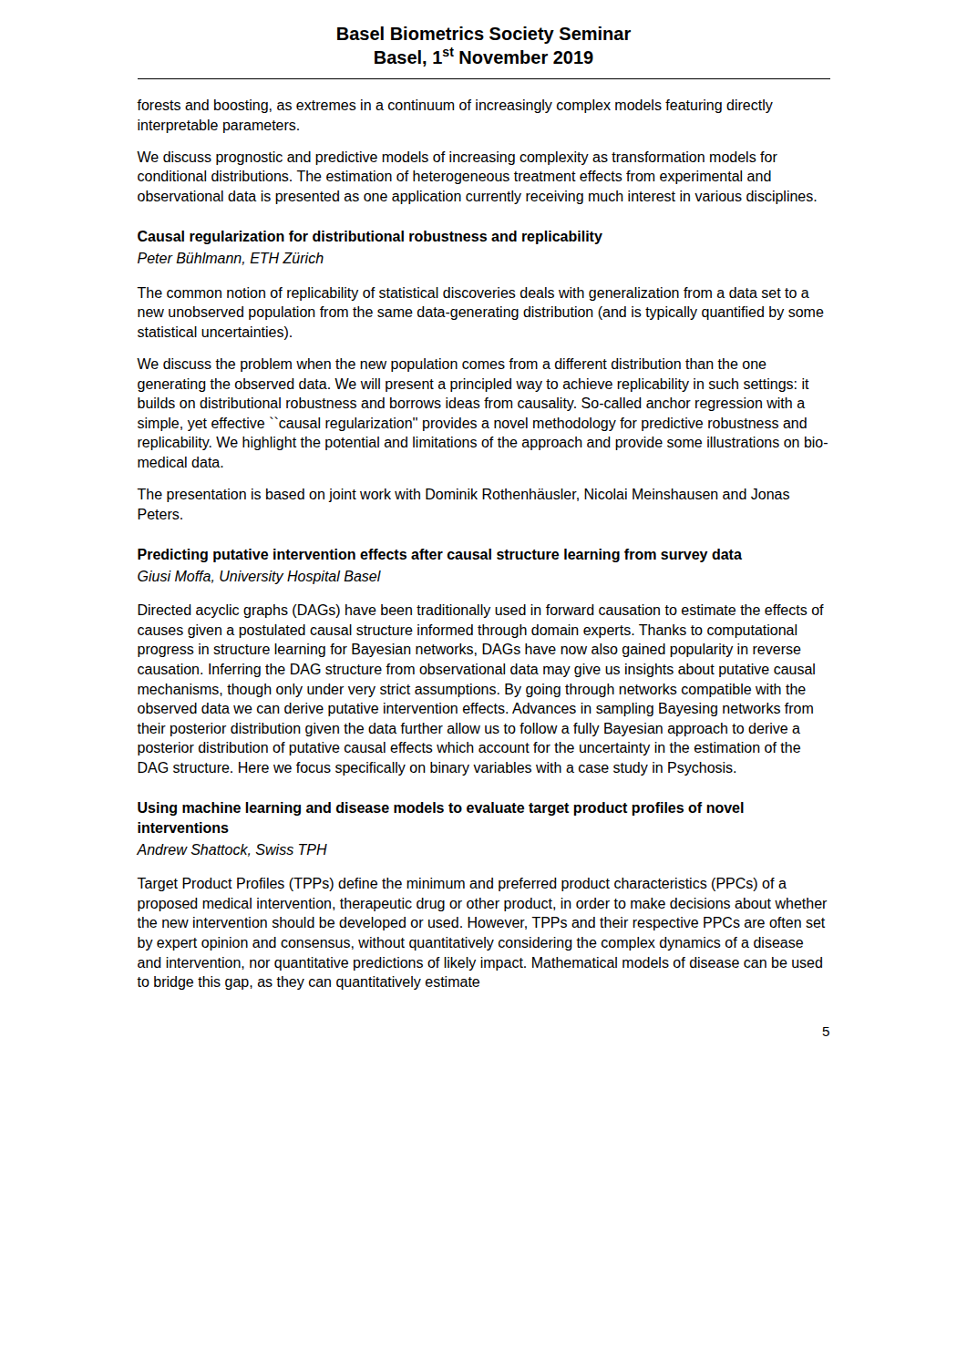Basel Biometrics Society Seminar Basel, 1st November 2019
forests and boosting, as extremes in a continuum of increasingly complex models featuring directly interpretable parameters.
We discuss prognostic and predictive models of increasing complexity as transformation models for conditional distributions. The estimation of heterogeneous treatment effects from experimental and observational data is presented as one application currently receiving much interest in various disciplines.
Causal regularization for distributional robustness and replicability
Peter Bühlmann, ETH Zürich
The common notion of replicability of statistical discoveries deals with generalization from a data set to a new unobserved population from the same data-generating distribution (and is typically quantified by some statistical uncertainties).
We discuss the problem when the new population comes from a different distribution than the one generating the observed data. We will present a principled way to achieve replicability in such settings: it builds on distributional robustness and borrows ideas from causality. So-called anchor regression with a simple, yet effective ``causal regularization'' provides a novel methodology for predictive robustness and replicability. We highlight the potential and limitations of the approach and provide some illustrations on bio-medical data.
The presentation is based on joint work with Dominik Rothenhäusler, Nicolai Meinshausen and Jonas Peters.
Predicting putative intervention effects after causal structure learning from survey data
Giusi Moffa, University Hospital Basel
Directed acyclic graphs (DAGs) have been traditionally used in forward causation to estimate the effects of causes given a postulated causal structure informed through domain experts. Thanks to computational progress in structure learning for Bayesian networks, DAGs have now also gained popularity in reverse causation. Inferring the DAG structure from observational data may give us insights about putative causal mechanisms, though only under very strict assumptions. By going through networks compatible with the observed data we can derive putative intervention effects. Advances in sampling Bayesing networks from their posterior distribution given the data further allow us to follow a fully Bayesian approach to derive a posterior distribution of putative causal effects which account for the uncertainty in the estimation of the DAG structure. Here we focus specifically on binary variables with a case study in Psychosis.
Using machine learning and disease models to evaluate target product profiles of novel interventions
Andrew Shattock, Swiss TPH
Target Product Profiles (TPPs) define the minimum and preferred product characteristics (PPCs) of a proposed medical intervention, therapeutic drug or other product, in order to make decisions about whether the new intervention should be developed or used. However, TPPs and their respective PPCs are often set by expert opinion and consensus, without quantitatively considering the complex dynamics of a disease and intervention, nor quantitative predictions of likely impact. Mathematical models of disease can be used to bridge this gap, as they can quantitatively estimate
5